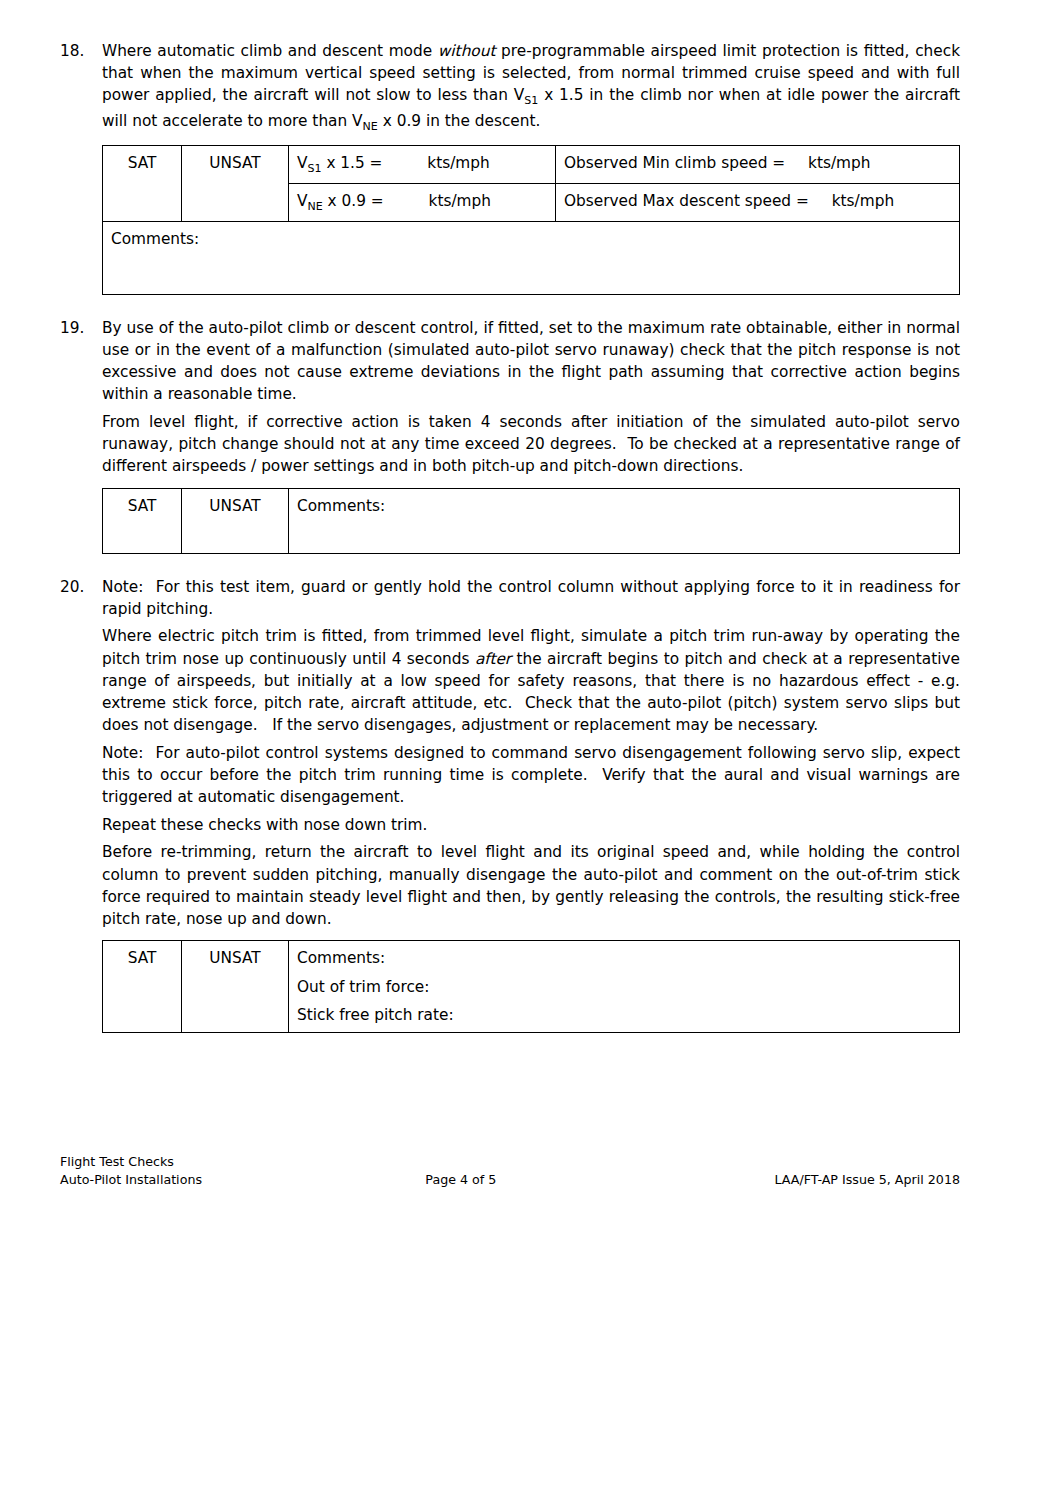18.
Where automatic climb and descent mode without pre-programmable airspeed limit protection is fitted, check that when the maximum vertical speed setting is selected, from normal trimmed cruise speed and with full power applied, the aircraft will not slow to less than VS1 x 1.5 in the climb nor when at idle power the aircraft will not accelerate to more than VNE x 0.9 in the descent.
| SAT | UNSAT | V S1 x 1.5 = kts/mph | Observed Min climb speed = kts/mph |
| V NE x 0.9 = kts/mph | Observed Max descent speed = kts/mph |
| Comments: |
19.
By use of the auto-pilot climb or descent control, if fitted, set to the maximum rate obtainable, either in normal use or in the event of a malfunction (simulated auto-pilot servo runaway) check that the pitch response is not excessive and does not cause extreme deviations in the flight path assuming that corrective action begins within a reasonable time.
From level flight, if corrective action is taken 4 seconds after initiation of the simulated auto-pilot servo runaway, pitch change should not at any time exceed 20 degrees. To be checked at a representative range of different airspeeds / power settings and in both pitch-up and pitch-down directions.
| SAT | UNSAT | Comments: |
20.
Note: For this test item, guard or gently hold the control column without applying force to it in readiness for rapid pitching.
Where electric pitch trim is fitted, from trimmed level flight, simulate a pitch trim run-away by operating the pitch trim nose up continuously until 4 seconds after the aircraft begins to pitch and check at a representative range of airspeeds, but initially at a low speed for safety reasons, that there is no hazardous effect - e.g. extreme stick force, pitch rate, aircraft attitude, etc. Check that the auto-pilot (pitch) system servo slips but does not disengage. If the servo disengages, adjustment or replacement may be necessary.
Note: For auto-pilot control systems designed to command servo disengagement following servo slip, expect this to occur before the pitch trim running time is complete. Verify that the aural and visual warnings are triggered at automatic disengagement.
Repeat these checks with nose down trim.
Before re-trimming, return the aircraft to level flight and its original speed and, while holding the control column to prevent sudden pitching, manually disengage the auto-pilot and comment on the out-of-trim stick force required to maintain steady level flight and then, by gently releasing the controls, the resulting stick-free pitch rate, nose up and down.
| SAT | UNSAT | Comments: Out of trim force: Stick free pitch rate: |
Flight Test Checks
Auto-Pilot Installations
Page 4 of 5
LAA/FT-AP Issue 5, April 2018